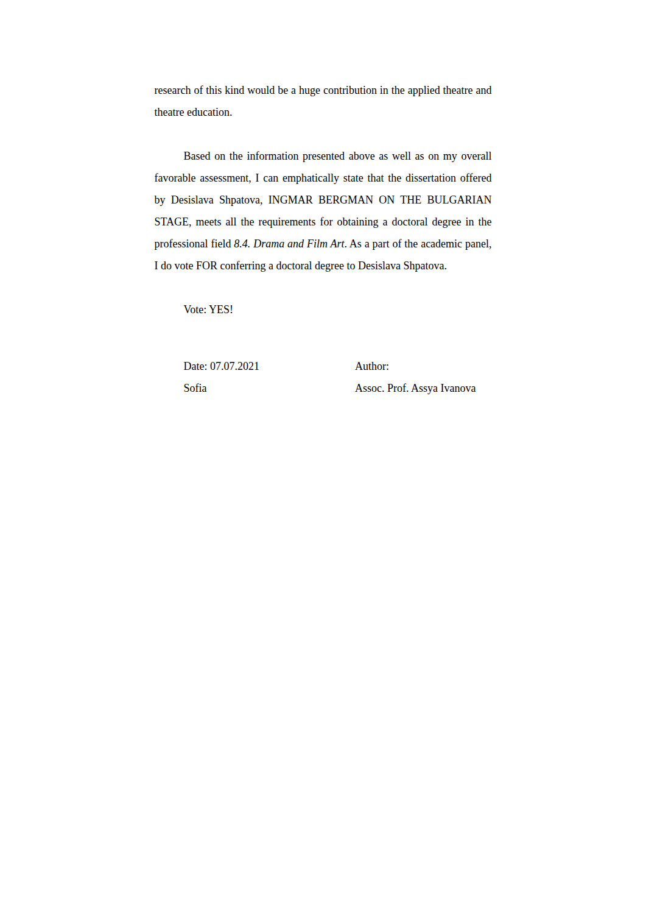research of this kind would be a huge contribution in the applied theatre and theatre education.
Based on the information presented above as well as on my overall favorable assessment, I can emphatically state that the dissertation offered by Desislava Shpatova, INGMAR BERGMAN ON THE BULGARIAN STAGE, meets all the requirements for obtaining a doctoral degree in the professional field 8.4. Drama and Film Art. As a part of the academic panel, I do vote FOR conferring a doctoral degree to Desislava Shpatova.
Vote: YES!
Date: 07.07.2021 Sofia
Author: Assoc. Prof. Assya Ivanova